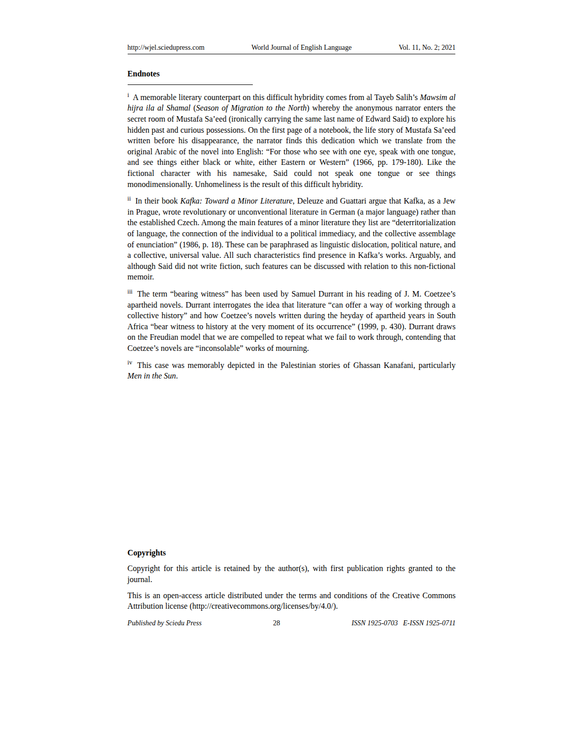http://wjel.sciedupress.com World Journal of English Language Vol. 11, No. 2; 2021
Endnotes
i A memorable literary counterpart on this difficult hybridity comes from al Tayeb Salih’s Mawsim al hijra ila al Shamal (Season of Migration to the North) whereby the anonymous narrator enters the secret room of Mustafa Sa’eed (ironically carrying the same last name of Edward Said) to explore his hidden past and curious possessions. On the first page of a notebook, the life story of Mustafa Sa’eed written before his disappearance, the narrator finds this dedication which we translate from the original Arabic of the novel into English: “For those who see with one eye, speak with one tongue, and see things either black or white, either Eastern or Western” (1966, pp. 179-180). Like the fictional character with his namesake, Said could not speak one tongue or see things monodimensionally. Unhomeliness is the result of this difficult hybridity.
ii In their book Kafka: Toward a Minor Literature, Deleuze and Guattari argue that Kafka, as a Jew in Prague, wrote revolutionary or unconventional literature in German (a major language) rather than the established Czech. Among the main features of a minor literature they list are “deterritorialization of language, the connection of the individual to a political immediacy, and the collective assemblage of enunciation” (1986, p. 18). These can be paraphrased as linguistic dislocation, political nature, and a collective, universal value. All such characteristics find presence in Kafka’s works. Arguably, and although Said did not write fiction, such features can be discussed with relation to this non-fictional memoir.
iii The term “bearing witness” has been used by Samuel Durrant in his reading of J. M. Coetzee’s apartheid novels. Durrant interrogates the idea that literature “can offer a way of working through a collective history” and how Coetzee’s novels written during the heyday of apartheid years in South Africa “bear witness to history at the very moment of its occurrence” (1999, p. 430). Durrant draws on the Freudian model that we are compelled to repeat what we fail to work through, contending that Coetzee’s novels are “inconsolable” works of mourning.
iv This case was memorably depicted in the Palestinian stories of Ghassan Kanafani, particularly Men in the Sun.
Copyrights
Copyright for this article is retained by the author(s), with first publication rights granted to the journal.
This is an open-access article distributed under the terms and conditions of the Creative Commons Attribution license (http://creativecommons.org/licenses/by/4.0/).
Published by Sciedu Press 28 ISSN 1925-0703 E-ISSN 1925-0711